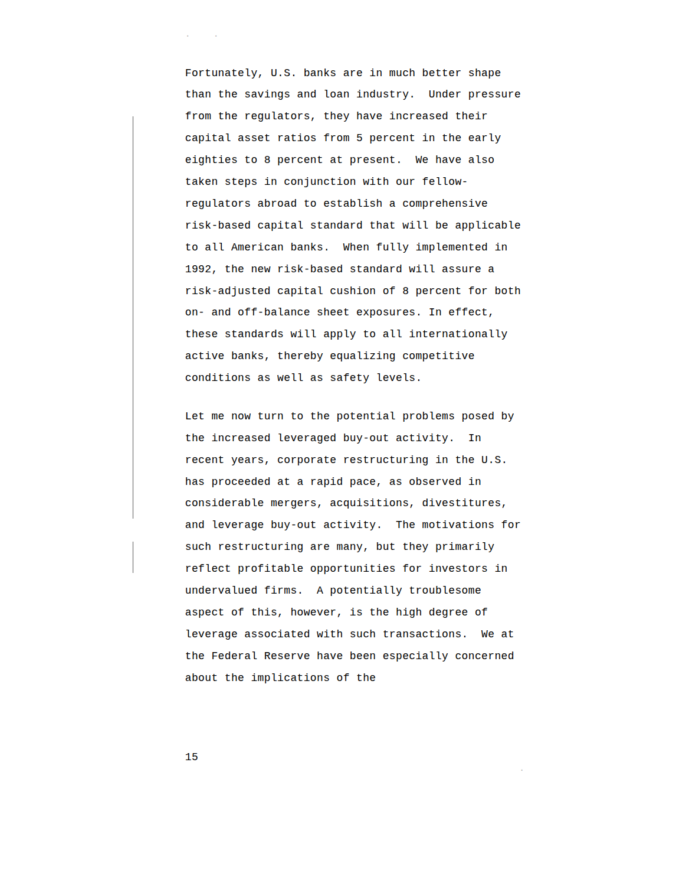.
.
Fortunately, U.S. banks are in much better shape than the savings and loan industry. Under pressure from the regulators, they have increased their capital asset ratios from 5 percent in the early eighties to 8 percent at present. We have also taken steps in conjunction with our fellow-regulators abroad to establish a comprehensive risk-based capital standard that will be applicable to all American banks. When fully implemented in 1992, the new risk-based standard will assure a risk-adjusted capital cushion of 8 percent for both on- and off-balance sheet exposures. In effect, these standards will apply to all internationally active banks, thereby equalizing competitive conditions as well as safety levels.
Let me now turn to the potential problems posed by the increased leveraged buy-out activity. In recent years, corporate restructuring in the U.S. has proceeded at a rapid pace, as observed in considerable mergers, acquisitions, divestitures, and leverage buy-out activity. The motivations for such restructuring are many, but they primarily reflect profitable opportunities for investors in undervalued firms. A potentially troublesome aspect of this, however, is the high degree of leverage associated with such transactions. We at the Federal Reserve have been especially concerned about the implications of the
15
.